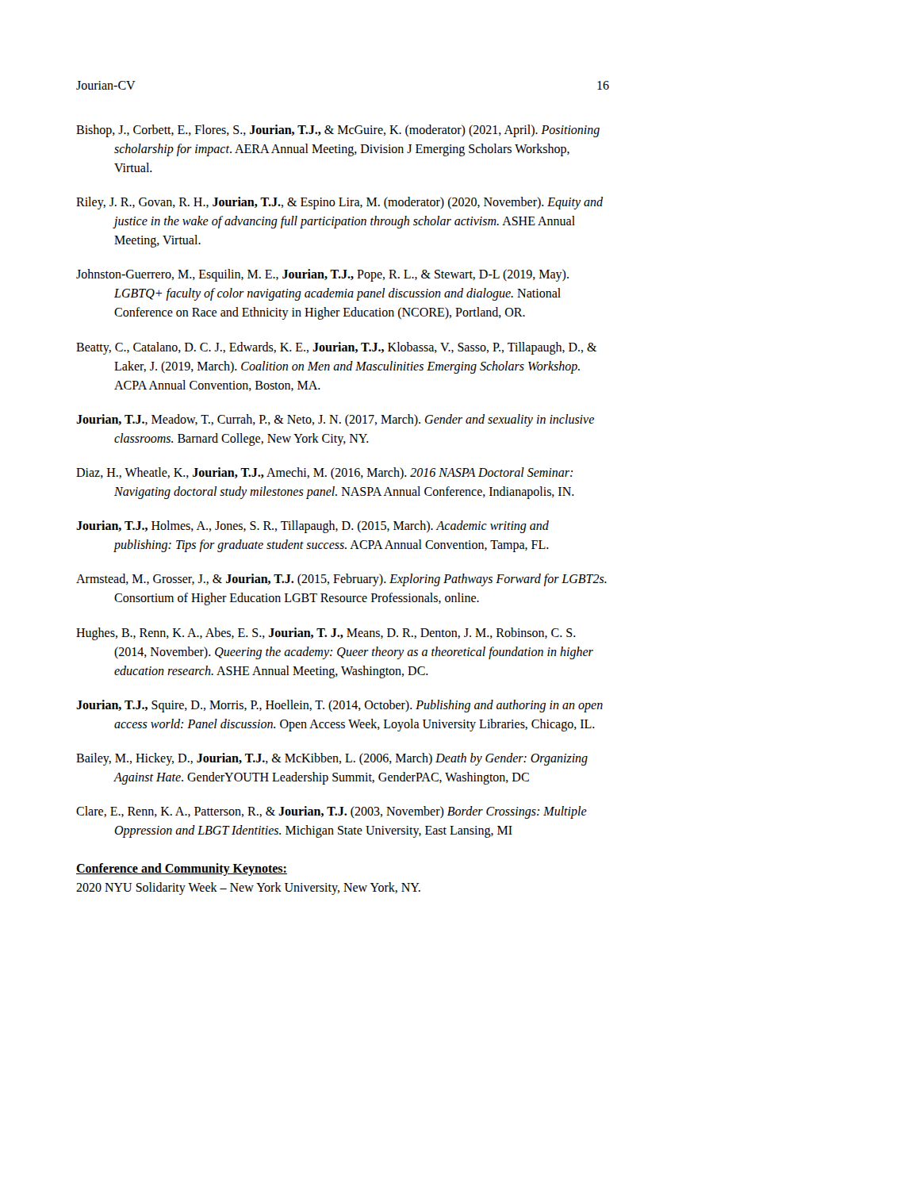Jourian-CV 16
Bishop, J., Corbett, E., Flores, S., Jourian, T.J., & McGuire, K. (moderator) (2021, April). Positioning scholarship for impact. AERA Annual Meeting, Division J Emerging Scholars Workshop, Virtual.
Riley, J. R., Govan, R. H., Jourian, T.J., & Espino Lira, M. (moderator) (2020, November). Equity and justice in the wake of advancing full participation through scholar activism. ASHE Annual Meeting, Virtual.
Johnston-Guerrero, M., Esquilin, M. E., Jourian, T.J., Pope, R. L., & Stewart, D-L (2019, May). LGBTQ+ faculty of color navigating academia panel discussion and dialogue. National Conference on Race and Ethnicity in Higher Education (NCORE), Portland, OR.
Beatty, C., Catalano, D. C. J., Edwards, K. E., Jourian, T.J., Klobassa, V., Sasso, P., Tillapaugh, D., & Laker, J. (2019, March). Coalition on Men and Masculinities Emerging Scholars Workshop. ACPA Annual Convention, Boston, MA.
Jourian, T.J., Meadow, T., Currah, P., & Neto, J. N. (2017, March). Gender and sexuality in inclusive classrooms. Barnard College, New York City, NY.
Diaz, H., Wheatle, K., Jourian, T.J., Amechi, M. (2016, March). 2016 NASPA Doctoral Seminar: Navigating doctoral study milestones panel. NASPA Annual Conference, Indianapolis, IN.
Jourian, T.J., Holmes, A., Jones, S. R., Tillapaugh, D. (2015, March). Academic writing and publishing: Tips for graduate student success. ACPA Annual Convention, Tampa, FL.
Armstead, M., Grosser, J., & Jourian, T.J. (2015, February). Exploring Pathways Forward for LGBT2s. Consortium of Higher Education LGBT Resource Professionals, online.
Hughes, B., Renn, K. A., Abes, E. S., Jourian, T. J., Means, D. R., Denton, J. M., Robinson, C. S. (2014, November). Queering the academy: Queer theory as a theoretical foundation in higher education research. ASHE Annual Meeting, Washington, DC.
Jourian, T.J., Squire, D., Morris, P., Hoellein, T. (2014, October). Publishing and authoring in an open access world: Panel discussion. Open Access Week, Loyola University Libraries, Chicago, IL.
Bailey, M., Hickey, D., Jourian, T.J., & McKibben, L. (2006, March) Death by Gender: Organizing Against Hate. GenderYOUTH Leadership Summit, GenderPAC, Washington, DC
Clare, E., Renn, K. A., Patterson, R., & Jourian, T.J. (2003, November) Border Crossings: Multiple Oppression and LBGT Identities. Michigan State University, East Lansing, MI
Conference and Community Keynotes:
2020 NYU Solidarity Week – New York University, New York, NY.